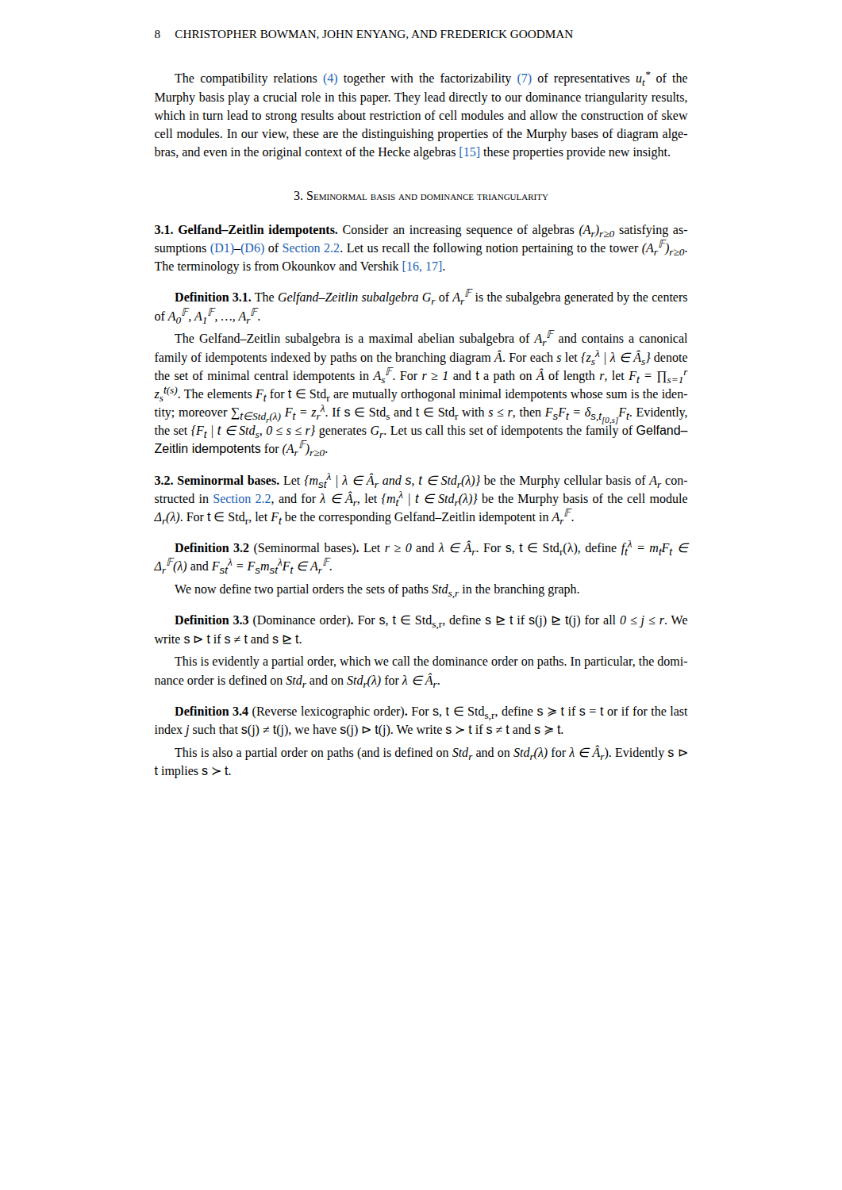8 CHRISTOPHER BOWMAN, JOHN ENYANG, AND FREDERICK GOODMAN
The compatibility relations (4) together with the factorizability (7) of representatives ut* of the Murphy basis play a crucial role in this paper. They lead directly to our dominance triangularity results, which in turn lead to strong results about restriction of cell modules and allow the construction of skew cell modules. In our view, these are the distinguishing properties of the Murphy bases of diagram algebras, and even in the original context of the Hecke algebras [15] these properties provide new insight.
3. Seminormal basis and dominance triangularity
3.1. Gelfand–Zeitlin idempotents.
Consider an increasing sequence of algebras (Ar)r≥0 satisfying assumptions (D1)–(D6) of Section 2.2. Let us recall the following notion pertaining to the tower (Ar𝔽)r≥0. The terminology is from Okounkov and Vershik [16, 17].
Definition 3.1. The Gelfand–Zeitlin subalgebra Gr of Ar𝔽 is the subalgebra generated by the centers of A0𝔽, A1𝔽, …, Ar𝔽.
The Gelfand–Zeitlin subalgebra is a maximal abelian subalgebra of Ar𝔽 and contains a canonical family of idempotents indexed by paths on the branching diagram Â. For each s let {zsλ | λ ∈ Âs} denote the set of minimal central idempotents in As𝔽. For r ≥ 1 and t a path on Â of length r, let Ft = ∏s=1r zst(s). The elements Ft for t ∈ Stdr are mutually orthogonal minimal idempotents whose sum is the identity; moreover ∑t∈Stdr(λ) Ft = zrλ. If s ∈ Stds and t ∈ Stdr with s ≤ r, then FsFt = δs,t[0,s]Ft. Evidently, the set {Ft | t ∈ Stds, 0 ≤ s ≤ r} generates Gr. Let us call this set of idempotents the family of Gelfand–Zeitlin idempotents for (Ar𝔽)r≥0.
3.2. Seminormal bases.
Let {mstλ | λ ∈ Âr and s, t ∈ Stdr(λ)} be the Murphy cellular basis of Ar constructed in Section 2.2, and for λ ∈ Âr, let {mtλ | t ∈ Stdr(λ)} be the Murphy basis of the cell module Δr(λ). For t ∈ Stdr, let Ft be the corresponding Gelfand–Zeitlin idempotent in Ar𝔽.
Definition 3.2 (Seminormal bases). Let r ≥ 0 and λ ∈ Âr. For s, t ∈ Stdr(λ), define ftλ = mtFt ∈ Δr𝔽(λ) and Fstλ = FsmstλFt ∈ Ar𝔽.
We now define two partial orders the sets of paths Stds,r in the branching graph.
Definition 3.3 (Dominance order). For s, t ∈ Stds,r, define s ⊵ t if s(j) ⊵ t(j) for all 0 ≤ j ≤ r. We write s ⊳ t if s ≠ t and s ⊵ t.
This is evidently a partial order, which we call the dominance order on paths. In particular, the dominance order is defined on Stdr and on Stdr(λ) for λ ∈ Âr.
Definition 3.4 (Reverse lexicographic order). For s, t ∈ Stds,r, define s ≽ t if s = t or if for the last index j such that s(j) ≠ t(j), we have s(j) ⊳ t(j). We write s ≻ t if s ≠ t and s ≽ t.
This is also a partial order on paths (and is defined on Stdr and on Stdr(λ) for λ ∈ Âr). Evidently s ⊳ t implies s ≻ t.